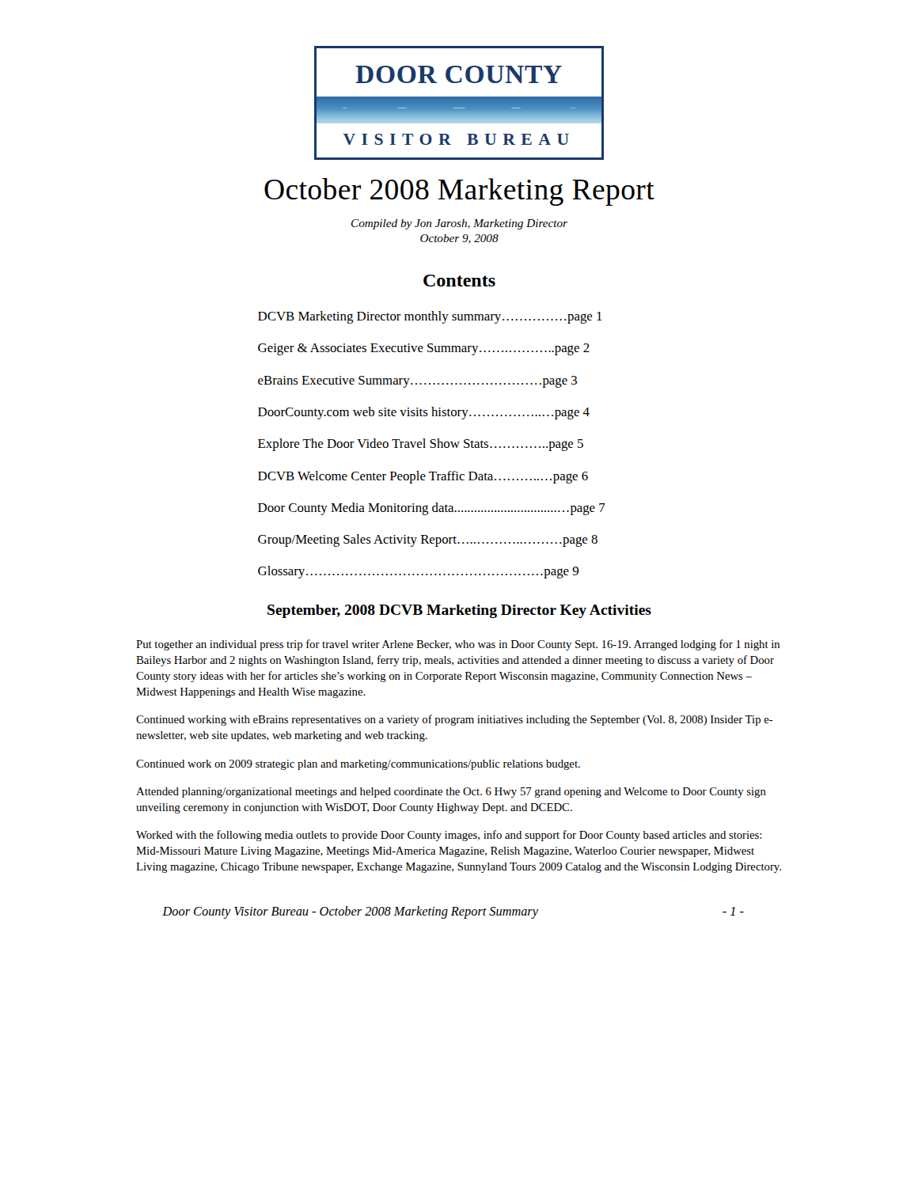DOOR COUNTY
VISITOR BUREAU
October 2008 Marketing Report
Compiled by Jon Jarosh, Marketing Director
October 9, 2008
Contents
DCVB Marketing Director monthly summary……………page 1
Geiger & Associates Executive Summary…….………..page 2
eBrains Executive Summary…………………………page 3
DoorCounty.com web site visits history……………..…page 4
Explore The Door Video Travel Show Stats…………..page 5
DCVB Welcome Center People Traffic Data………..…page 6
Door County Media Monitoring data...............................…page 7
Group/Meeting Sales Activity Report…..………..………page 8
Glossary………………………………………………page 9
September, 2008 DCVB Marketing Director Key Activities
Put together an individual press trip for travel writer Arlene Becker, who was in Door County Sept. 16-19. Arranged lodging for 1 night in Baileys Harbor and 2 nights on Washington Island, ferry trip, meals, activities and attended a dinner meeting to discuss a variety of Door County story ideas with her for articles she’s working on in Corporate Report Wisconsin magazine, Community Connection News – Midwest Happenings and Health Wise magazine.
Continued working with eBrains representatives on a variety of program initiatives including the September (Vol. 8, 2008) Insider Tip e-newsletter, web site updates, web marketing and web tracking.
Continued work on 2009 strategic plan and marketing/communications/public relations budget.
Attended planning/organizational meetings and helped coordinate the Oct. 6 Hwy 57 grand opening and Welcome to Door County sign unveiling ceremony in conjunction with WisDOT, Door County Highway Dept. and DCEDC.
Worked with the following media outlets to provide Door County images, info and support for Door County based articles and stories: Mid-Missouri Mature Living Magazine, Meetings Mid-America Magazine, Relish Magazine, Waterloo Courier newspaper, Midwest Living magazine, Chicago Tribune newspaper, Exchange Magazine, Sunnyland Tours 2009 Catalog and the Wisconsin Lodging Directory.
Door County Visitor Bureau - October 2008 Marketing Report Summary - 1 -